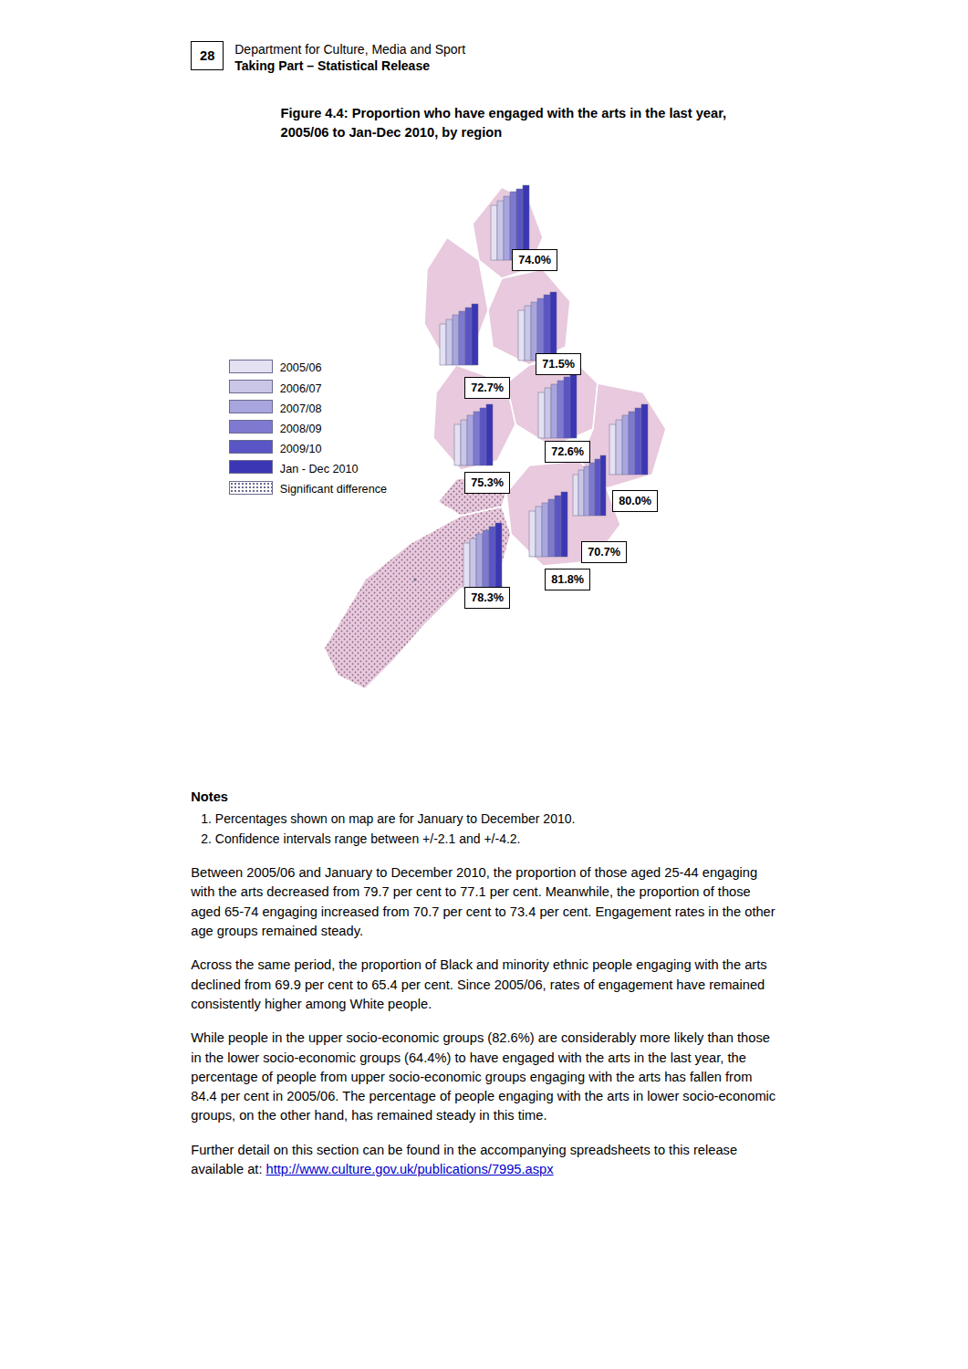28
Department for Culture, Media and Sport
Taking Part – Statistical Release
Figure 4.4: Proportion who have engaged with the arts in the last year, 2005/06 to Jan-Dec 2010, by region
| | 2005/06 |
| | 2006/07 |
| | 2007/08 |
| | 2008/09 |
| | 2009/10 |
| | Jan - Dec 2010 |
| | Significant difference |
74.0%
71.5%
72.7%
72.6%
75.3%
80.0%
70.7%
81.8%
78.3%
Notes
Percentages shown on map are for January to December 2010.
Confidence intervals range between +/-2.1 and +/-4.2.
Between 2005/06 and January to December 2010, the proportion of those aged 25-44 engaging with the arts decreased from 79.7 per cent to 77.1 per cent. Meanwhile, the proportion of those aged 65-74 engaging increased from 70.7 per cent to 73.4 per cent. Engagement rates in the other age groups remained steady.
Across the same period, the proportion of Black and minority ethnic people engaging with the arts declined from 69.9 per cent to 65.4 per cent. Since 2005/06, rates of engagement have remained consistently higher among White people.
While people in the upper socio-economic groups (82.6%) are considerably more likely than those in the lower socio-economic groups (64.4%) to have engaged with the arts in the last year, the percentage of people from upper socio-economic groups engaging with the arts has fallen from 84.4 per cent in 2005/06. The percentage of people engaging with the arts in lower socio-economic groups, on the other hand, has remained steady in this time.
Further detail on this section can be found in the accompanying spreadsheets to this release available at: http://www.culture.gov.uk/publications/7995.aspx